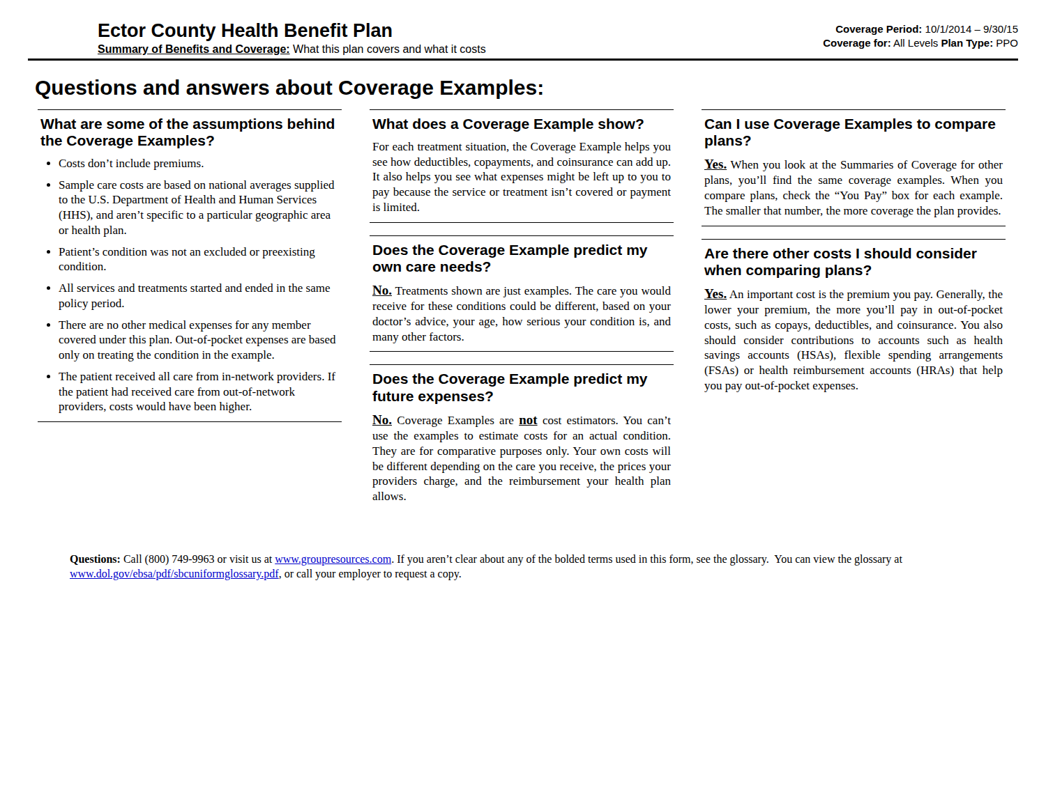Ector County Health Benefit Plan
Summary of Benefits and Coverage: What this plan covers and what it costs
Coverage Period: 10/1/2014 – 9/30/15
Coverage for: All Levels Plan Type: PPO
Questions and answers about Coverage Examples:
What are some of the assumptions behind the Coverage Examples?
Costs don’t include premiums.
Sample care costs are based on national averages supplied to the U.S. Department of Health and Human Services (HHS), and aren’t specific to a particular geographic area or health plan.
Patient’s condition was not an excluded or preexisting condition.
All services and treatments started and ended in the same policy period.
There are no other medical expenses for any member covered under this plan. Out-of-pocket expenses are based only on treating the condition in the example.
The patient received all care from in-network providers. If the patient had received care from out-of-network providers, costs would have been higher.
What does a Coverage Example show?
For each treatment situation, the Coverage Example helps you see how deductibles, copayments, and coinsurance can add up. It also helps you see what expenses might be left up to you to pay because the service or treatment isn’t covered or payment is limited.
Does the Coverage Example predict my own care needs?
No. Treatments shown are just examples. The care you would receive for these conditions could be different, based on your doctor’s advice, your age, how serious your condition is, and many other factors.
Does the Coverage Example predict my future expenses?
No. Coverage Examples are not cost estimators. You can’t use the examples to estimate costs for an actual condition. They are for comparative purposes only. Your own costs will be different depending on the care you receive, the prices your providers charge, and the reimbursement your health plan allows.
Can I use Coverage Examples to compare plans?
Yes. When you look at the Summaries of Coverage for other plans, you’ll find the same coverage examples. When you compare plans, check the “You Pay” box for each example. The smaller that number, the more coverage the plan provides.
Are there other costs I should consider when comparing plans?
Yes. An important cost is the premium you pay. Generally, the lower your premium, the more you’ll pay in out-of-pocket costs, such as copays, deductibles, and coinsurance. You also should consider contributions to accounts such as health savings accounts (HSAs), flexible spending arrangements (FSAs) or health reimbursement accounts (HRAs) that help you pay out-of-pocket expenses.
Questions: Call (800) 749-9963 or visit us at www.groupresources.com. If you aren’t clear about any of the bolded terms used in this form, see the glossary. You can view the glossary at www.dol.gov/ebsa/pdf/sbcuniformglossary.pdf, or call your employer to request a copy.